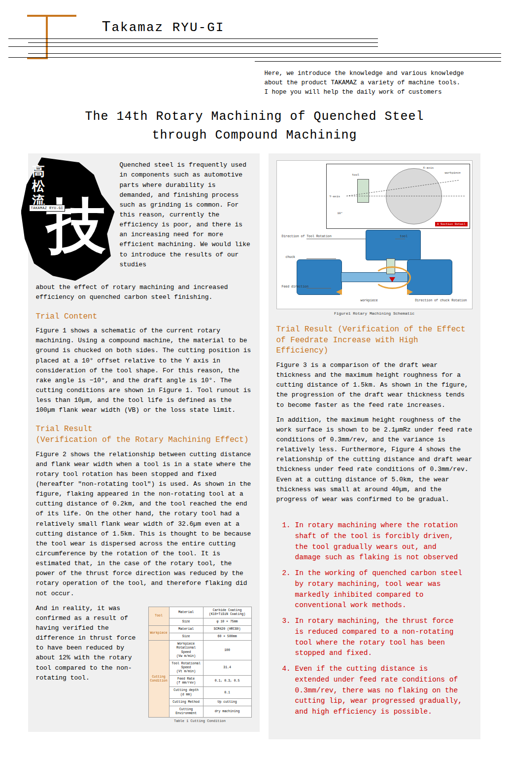Takamaz RYU-GI
Here, we introduce the knowledge and various knowledge
about the product TAKAMAZ a variety of machine tools.
I hope you will help the daily work of customers
The 14th Rotary Machining of Quenched Steel
through Compound Machining
高
松
流
技
TAKAMAZ RYU-GI
Quenched steel is frequently used in components such as automotive parts where durability is demanded, and finishing process such as grinding is common. For this reason, currently the efficiency is poor, and there is an increasing need for more efficient machining. We would like to introduce the results of our studies
about the effect of rotary machining and increased efficiency on quenched carbon steel finishing.
Trial Content
Figure 1 shows a schematic of the current rotary machining. Using a compound machine, the material to be ground is chucked on both sides. The cutting position is placed at a 10° offset relative to the Y axis in consideration of the tool shape. For this reason, the rake angle is −10°, and the draft angle is 10°. The cutting conditions are shown in Figure 1. Tool runout is less than 10µm, and the tool life is defined as the 100µm flank wear width (VB) or the loss state limit.
Trial Result
(Verification of the Rotary Machining Effect)
Figure 2 shows the relationship between cutting distance and flank wear width when a tool is in a state where the rotary tool rotation has been stopped and fixed (hereafter "non-rotating tool") is used. As shown in the figure, flaking appeared in the non-rotating tool at a cutting distance of 0.2km, and the tool reached the end of its life. On the other hand, the rotary tool had a relatively small flank wear width of 32.6µm even at a cutting distance of 1.5km. This is thought to be because the tool wear is dispersed across the entire cutting circumference by the rotation of the tool. It is estimated that, in the case of the rotary tool, the power of the thrust force direction was reduced by the rotary operation of the tool, and therefore flaking did not occur.
| Tool | Material | Carbide Coating (K10+TiSiN Coating) |
| Size | φ 10 × 75mm |
| Workpiece | Material | SCM420 (HRC60) |
| Size | 60 × 500mm |
| Cutting Condition | Workpiece Rotational Speed (Vw m/min) | 100 |
| Tool Rotational Speed (Vt m/min) | 31.4 |
| Feed Rate (f mm/rev) | 0.1, 0.3, 0.5 |
| Cutting depth (d mm) | 0.1 |
| Cutting Method | Up cutting |
| Cutting Environment | dry machining |
Table 1 Cutting Condition
And in reality, it was confirmed as a result of having verified the difference in thrust force to have been reduced by about 12% with the rotary tool compared to the non-rotating tool.
tool
X-axis
workpiece
Y-axis
10°
A Section Detail
Direction of Tool Rotation
chuck
tool
Feed direction
workpiece
Direction of chuck Rotation
Figure1 Rotary Machining Schematic
Trial Result (Verification of the Effect of Feedrate Increase with High Efficiency)
Figure 3 is a comparison of the draft wear thickness and the maximum height roughness for a cutting distance of 1.5km. As shown in the figure, the progression of the draft wear thickness tends to become faster as the feed rate increases.
In addition, the maximum height roughness of the work surface is shown to be 2.1µmRz under feed rate conditions of 0.3mm/rev, and the variance is relatively less. Furthermore, Figure 4 shows the relationship of the cutting distance and draft wear thickness under feed rate conditions of 0.3mm/rev. Even at a cutting distance of 5.0km, the wear thickness was small at around 40µm, and the progress of wear was confirmed to be gradual.
In rotary machining where the rotation shaft of the tool is forcibly driven, the tool gradually wears out, and damage such as flaking is not observed
In the working of quenched carbon steel by rotary machining, tool wear was markedly inhibited compared to conventional work methods.
In rotary machining, the thrust force is reduced compared to a non-rotating tool where the rotary tool has been stopped and fixed.
Even if the cutting distance is extended under feed rate conditions of 0.3mm/rev, there was no flaking on the cutting lip, wear progressed gradually, and high efficiency is possible.